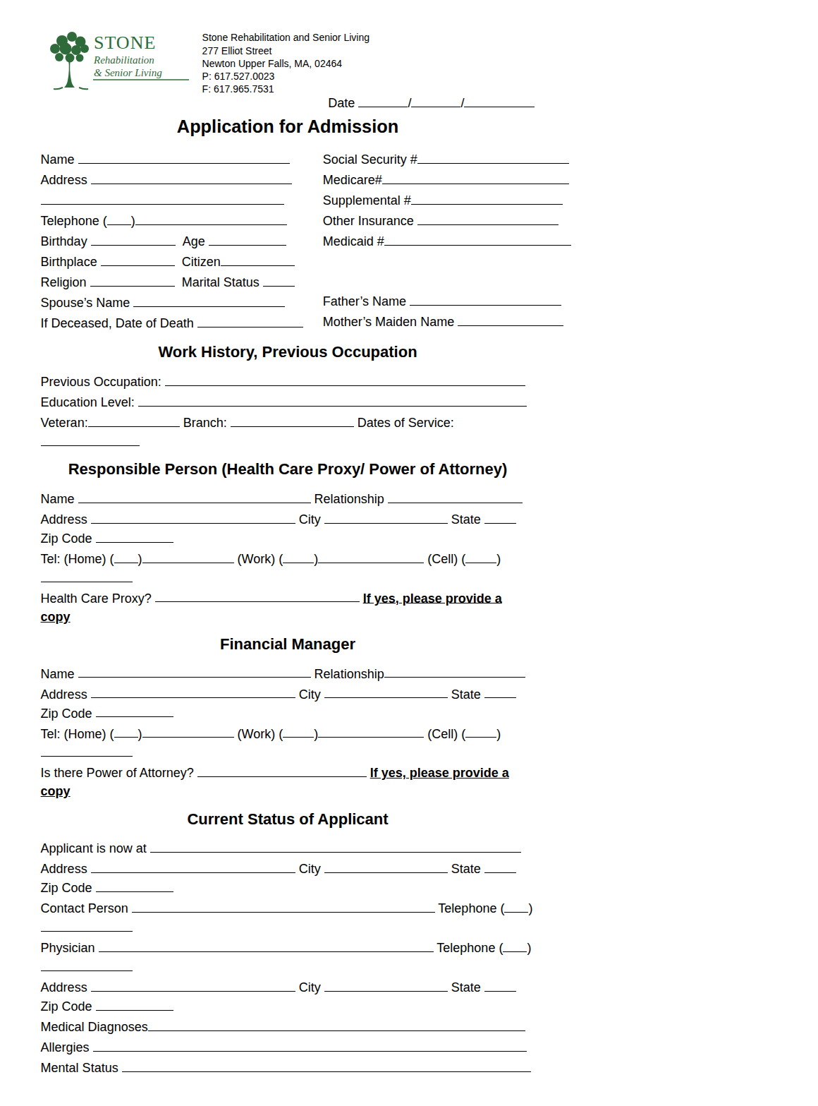STONE Rehabilitation & Senior Living
Stone Rehabilitation and Senior Living
277 Elliot Street
Newton Upper Falls, MA, 02464
P: 617.527.0023
F: 617.965.7531
Date / /
Application for Admission
Name
Address
Telephone ( )
Birthday Age
Birthplace Citizen
Religion Marital Status
Spouse’s Name
If Deceased, Date of Death
Social Security #
Medicare#
Supplemental #
Other Insurance
Medicaid #
Father’s Name
Mother’s Maiden Name
Work History, Previous Occupation
Previous Occupation:
Education Level:
Veteran: Branch: Dates of Service:
Responsible Person (Health Care Proxy/ Power of Attorney)
Name Relationship
Address City State Zip Code
Tel: (Home) ( ) (Work) ( ) (Cell) ( )
Health Care Proxy? If yes, please provide a copy
Financial Manager
Name Relationship
Address City State Zip Code
Tel: (Home) ( ) (Work) ( ) (Cell) ( )
Is there Power of Attorney? If yes, please provide a copy
Current Status of Applicant
Applicant is now at
Address City State Zip Code
Contact Person Telephone ( )
Physician Telephone ( )
Address City State Zip Code
Medical Diagnoses
Allergies
Mental Status